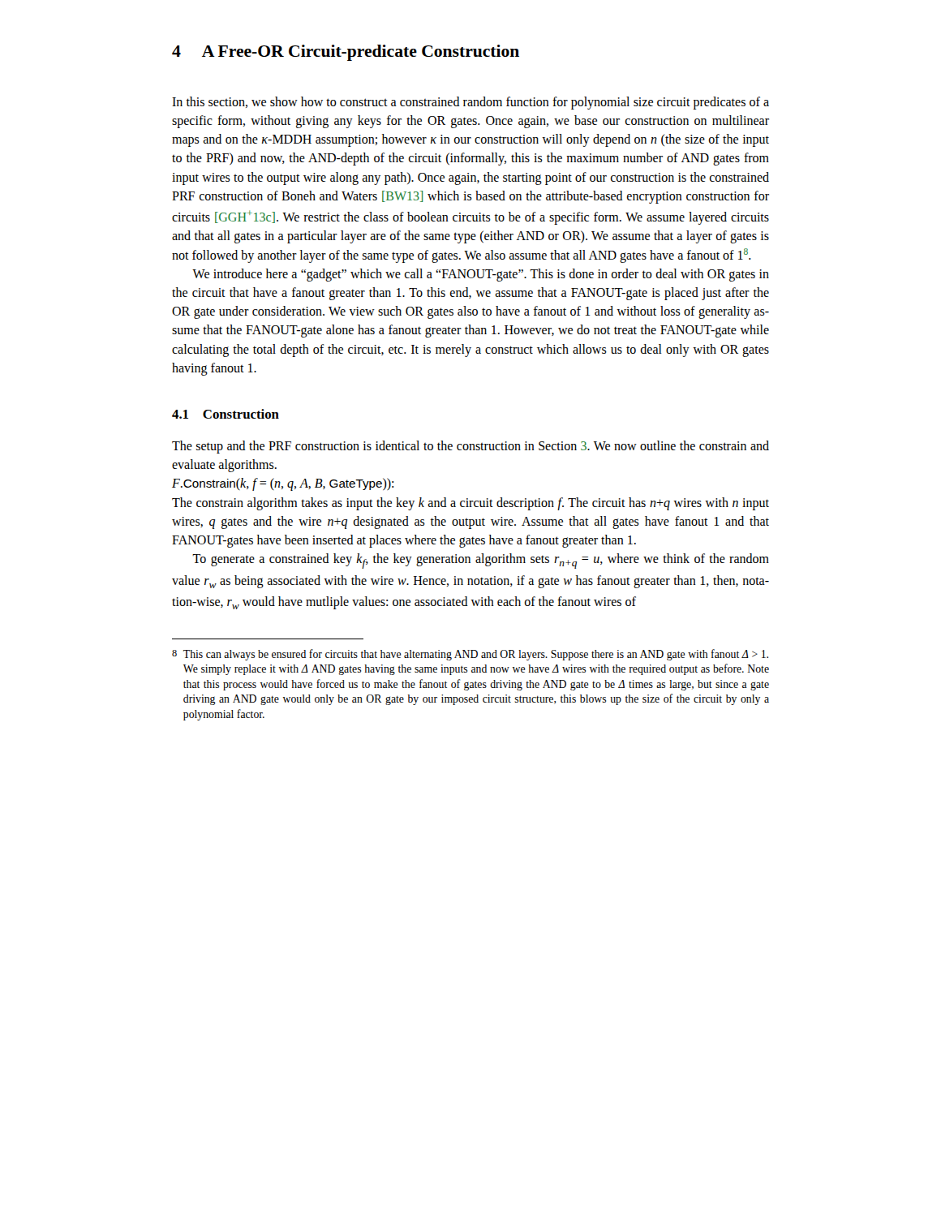4 A Free-OR Circuit-predicate Construction
In this section, we show how to construct a constrained random function for polynomial size circuit predicates of a specific form, without giving any keys for the OR gates. Once again, we base our construction on multilinear maps and on the κ-MDDH assumption; however κ in our construction will only depend on n (the size of the input to the PRF) and now, the AND-depth of the circuit (informally, this is the maximum number of AND gates from input wires to the output wire along any path). Once again, the starting point of our construction is the constrained PRF construction of Boneh and Waters [BW13] which is based on the attribute-based encryption construction for circuits [GGH+13c]. We restrict the class of boolean circuits to be of a specific form. We assume layered circuits and that all gates in a particular layer are of the same type (either AND or OR). We assume that a layer of gates is not followed by another layer of the same type of gates. We also assume that all AND gates have a fanout of 18.
We introduce here a “gadget” which we call a “FANOUT-gate”. This is done in order to deal with OR gates in the circuit that have a fanout greater than 1. To this end, we assume that a FANOUT-gate is placed just after the OR gate under consideration. We view such OR gates also to have a fanout of 1 and without loss of generality assume that the FANOUT-gate alone has a fanout greater than 1. However, we do not treat the FANOUT-gate while calculating the total depth of the circuit, etc. It is merely a construct which allows us to deal only with OR gates having fanout 1.
4.1 Construction
The setup and the PRF construction is identical to the construction in Section 3. We now outline the constrain and evaluate algorithms.
F.Constrain(k, f = (n, q, A, B, GateType)):
The constrain algorithm takes as input the key k and a circuit description f. The circuit has n+q wires with n input wires, q gates and the wire n+q designated as the output wire. Assume that all gates have fanout 1 and that FANOUT-gates have been inserted at places where the gates have a fanout greater than 1.
To generate a constrained key kf, the key generation algorithm sets rn+q = u, where we think of the random value rw as being associated with the wire w. Hence, in notation, if a gate w has fanout greater than 1, then, notation-wise, rw would have mutliple values: one associated with each of the fanout wires of
8
This can always be ensured for circuits that have alternating AND and OR layers. Suppose there is an AND gate with fanout Δ > 1. We simply replace it with Δ AND gates having the same inputs and now we have Δ wires with the required output as before. Note that this process would have forced us to make the fanout of gates driving the AND gate to be Δ times as large, but since a gate driving an AND gate would only be an OR gate by our imposed circuit structure, this blows up the size of the circuit by only a polynomial factor.